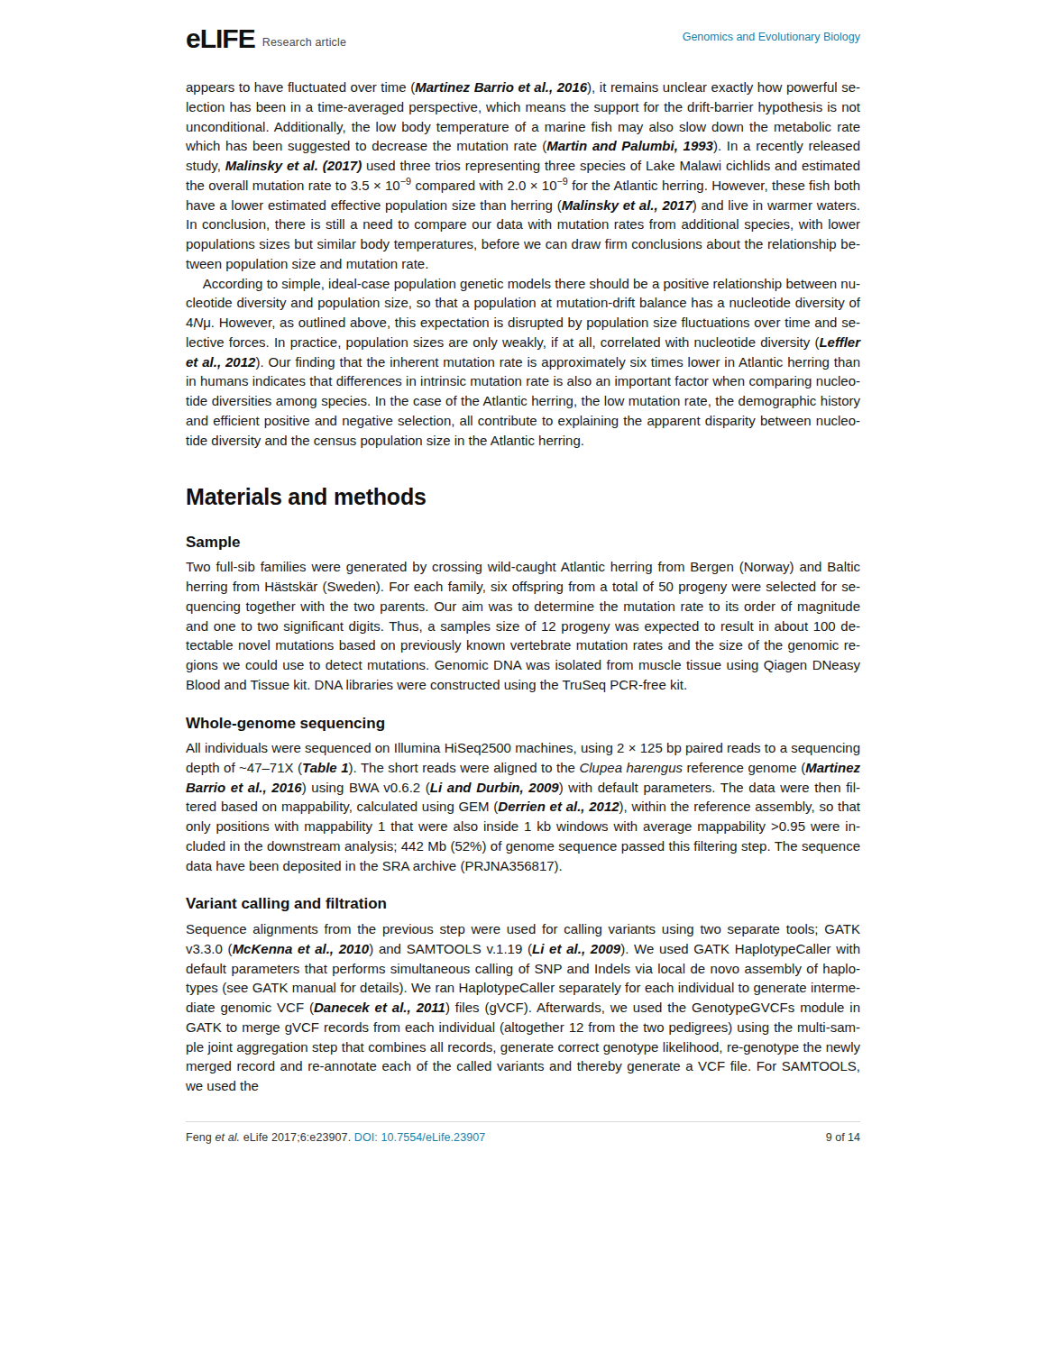eLIFE Research article
Genomics and Evolutionary Biology
appears to have fluctuated over time (Martinez Barrio et al., 2016), it remains unclear exactly how powerful selection has been in a time-averaged perspective, which means the support for the drift-barrier hypothesis is not unconditional. Additionally, the low body temperature of a marine fish may also slow down the metabolic rate which has been suggested to decrease the mutation rate (Martin and Palumbi, 1993). In a recently released study, Malinsky et al. (2017) used three trios representing three species of Lake Malawi cichlids and estimated the overall mutation rate to 3.5 × 10−9 compared with 2.0 × 10−9 for the Atlantic herring. However, these fish both have a lower estimated effective population size than herring (Malinsky et al., 2017) and live in warmer waters. In conclusion, there is still a need to compare our data with mutation rates from additional species, with lower populations sizes but similar body temperatures, before we can draw firm conclusions about the relationship between population size and mutation rate.
According to simple, ideal-case population genetic models there should be a positive relationship between nucleotide diversity and population size, so that a population at mutation-drift balance has a nucleotide diversity of 4Nμ. However, as outlined above, this expectation is disrupted by population size fluctuations over time and selective forces. In practice, population sizes are only weakly, if at all, correlated with nucleotide diversity (Leffler et al., 2012). Our finding that the inherent mutation rate is approximately six times lower in Atlantic herring than in humans indicates that differences in intrinsic mutation rate is also an important factor when comparing nucleotide diversities among species. In the case of the Atlantic herring, the low mutation rate, the demographic history and efficient positive and negative selection, all contribute to explaining the apparent disparity between nucleotide diversity and the census population size in the Atlantic herring.
Materials and methods
Sample
Two full-sib families were generated by crossing wild-caught Atlantic herring from Bergen (Norway) and Baltic herring from Hästskär (Sweden). For each family, six offspring from a total of 50 progeny were selected for sequencing together with the two parents. Our aim was to determine the mutation rate to its order of magnitude and one to two significant digits. Thus, a samples size of 12 progeny was expected to result in about 100 detectable novel mutations based on previously known vertebrate mutation rates and the size of the genomic regions we could use to detect mutations. Genomic DNA was isolated from muscle tissue using Qiagen DNeasy Blood and Tissue kit. DNA libraries were constructed using the TruSeq PCR-free kit.
Whole-genome sequencing
All individuals were sequenced on Illumina HiSeq2500 machines, using 2 × 125 bp paired reads to a sequencing depth of ~47–71X (Table 1). The short reads were aligned to the Clupea harengus reference genome (Martinez Barrio et al., 2016) using BWA v0.6.2 (Li and Durbin, 2009) with default parameters. The data were then filtered based on mappability, calculated using GEM (Derrien et al., 2012), within the reference assembly, so that only positions with mappability 1 that were also inside 1 kb windows with average mappability >0.95 were included in the downstream analysis; 442 Mb (52%) of genome sequence passed this filtering step. The sequence data have been deposited in the SRA archive (PRJNA356817).
Variant calling and filtration
Sequence alignments from the previous step were used for calling variants using two separate tools; GATK v3.3.0 (McKenna et al., 2010) and SAMTOOLS v.1.19 (Li et al., 2009). We used GATK HaplotypeCaller with default parameters that performs simultaneous calling of SNP and Indels via local de novo assembly of haplotypes (see GATK manual for details). We ran HaplotypeCaller separately for each individual to generate intermediate genomic VCF (Danecek et al., 2011) files (gVCF). Afterwards, we used the GenotypeGVCFs module in GATK to merge gVCF records from each individual (altogether 12 from the two pedigrees) using the multi-sample joint aggregation step that combines all records, generate correct genotype likelihood, re-genotype the newly merged record and re-annotate each of the called variants and thereby generate a VCF file. For SAMTOOLS, we used the
Feng et al. eLife 2017;6:e23907. DOI: 10.7554/eLife.23907
9 of 14